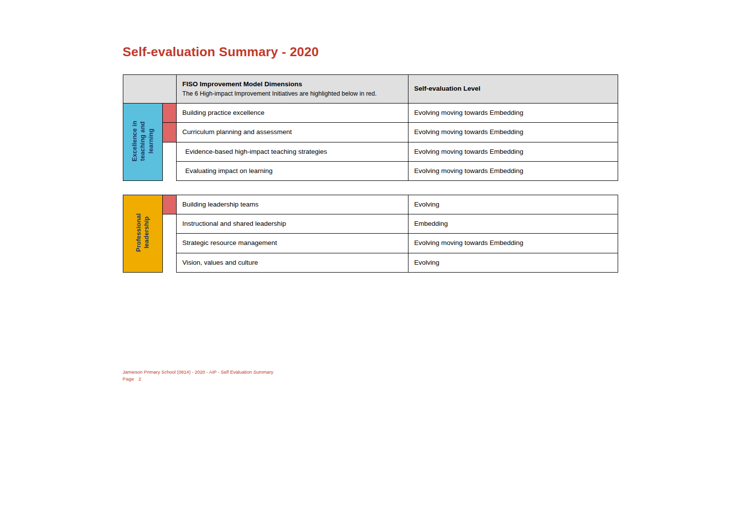Self-evaluation Summary - 2020
| | FISO Improvement Model Dimensions The 6 High-impact Improvement Initiatives are highlighted below in red. | Self-evaluation Level |
| Excellence in teaching and learning | | Building practice excellence | Evolving moving towards Embedding |
| | Curriculum planning and assessment | Evolving moving towards Embedding |
| | Evidence-based high-impact teaching strategies | Evolving moving towards Embedding |
| | Evaluating impact on learning | Evolving moving towards Embedding |
| Professional leadership | | Building leadership teams | Evolving |
| | Instructional and shared leadership | Embedding |
| | Strategic resource management | Evolving moving towards Embedding |
| | Vision, values and culture | Evolving |
Jamieson Primary School (0814) - 2020 - AIP - Self Evaluation Summary
Page 2